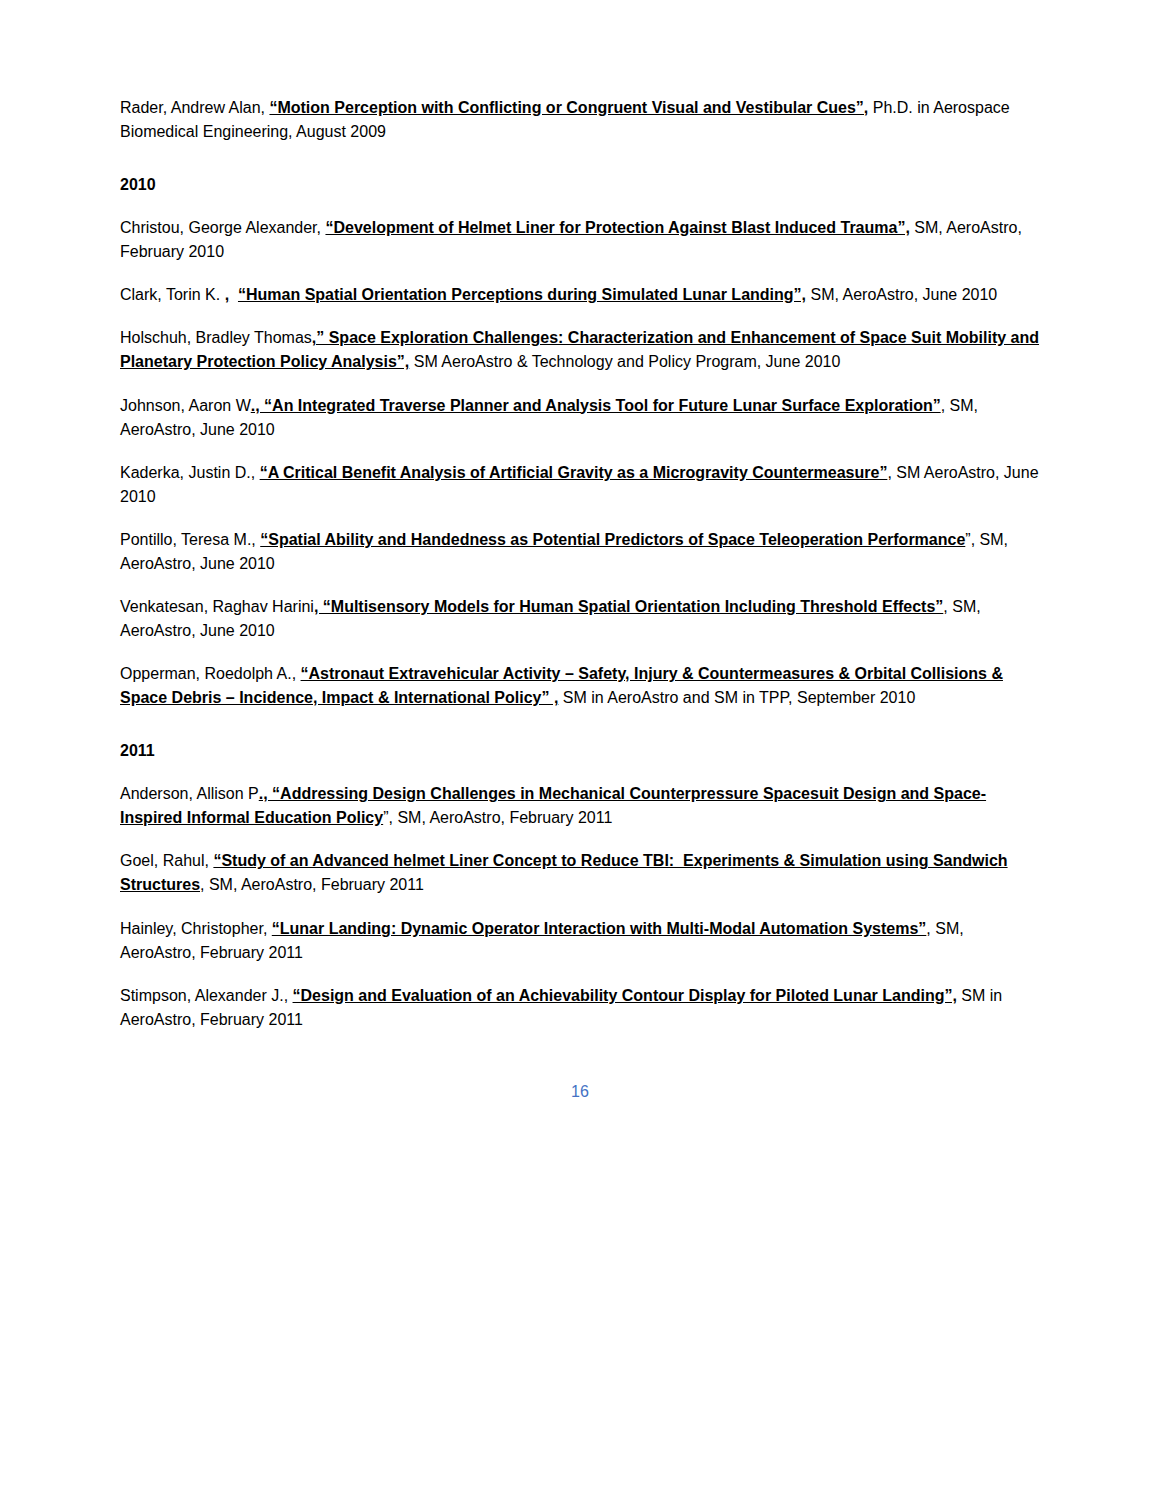Rader, Andrew Alan, “Motion Perception with Conflicting or Congruent Visual and Vestibular Cues”, Ph.D. in Aerospace Biomedical Engineering, August 2009
2010
Christou, George Alexander, “Development of Helmet Liner for Protection Against Blast Induced Trauma”, SM, AeroAstro, February 2010
Clark, Torin K. , “Human Spatial Orientation Perceptions during Simulated Lunar Landing”, SM, AeroAstro, June 2010
Holschuh, Bradley Thomas,” Space Exploration Challenges: Characterization and Enhancement of Space Suit Mobility and Planetary Protection Policy Analysis”, SM AeroAstro & Technology and Policy Program, June 2010
Johnson, Aaron W., “An Integrated Traverse Planner and Analysis Tool for Future Lunar Surface Exploration”, SM, AeroAstro, June 2010
Kaderka, Justin D., “A Critical Benefit Analysis of Artificial Gravity as a Microgravity Countermeasure”, SM AeroAstro, June 2010
Pontillo, Teresa M., “Spatial Ability and Handedness as Potential Predictors of Space Teleoperation Performance”, SM, AeroAstro, June 2010
Venkatesan, Raghav Harini, “Multisensory Models for Human Spatial Orientation Including Threshold Effects”, SM, AeroAstro, June 2010
Opperman, Roedolph A., “Astronaut Extravehicular Activity – Safety, Injury & Countermeasures & Orbital Collisions & Space Debris – Incidence, Impact & International Policy” , SM in AeroAstro and SM in TPP, September 2010
2011
Anderson, Allison P., “Addressing Design Challenges in Mechanical Counterpressure Spacesuit Design and Space-Inspired Informal Education Policy”, SM, AeroAstro, February 2011
Goel, Rahul, “Study of an Advanced helmet Liner Concept to Reduce TBI: Experiments & Simulation using Sandwich Structures, SM, AeroAstro, February 2011
Hainley, Christopher, “Lunar Landing: Dynamic Operator Interaction with Multi-Modal Automation Systems”, SM, AeroAstro, February 2011
Stimpson, Alexander J., “Design and Evaluation of an Achievability Contour Display for Piloted Lunar Landing”, SM in AeroAstro, February 2011
16